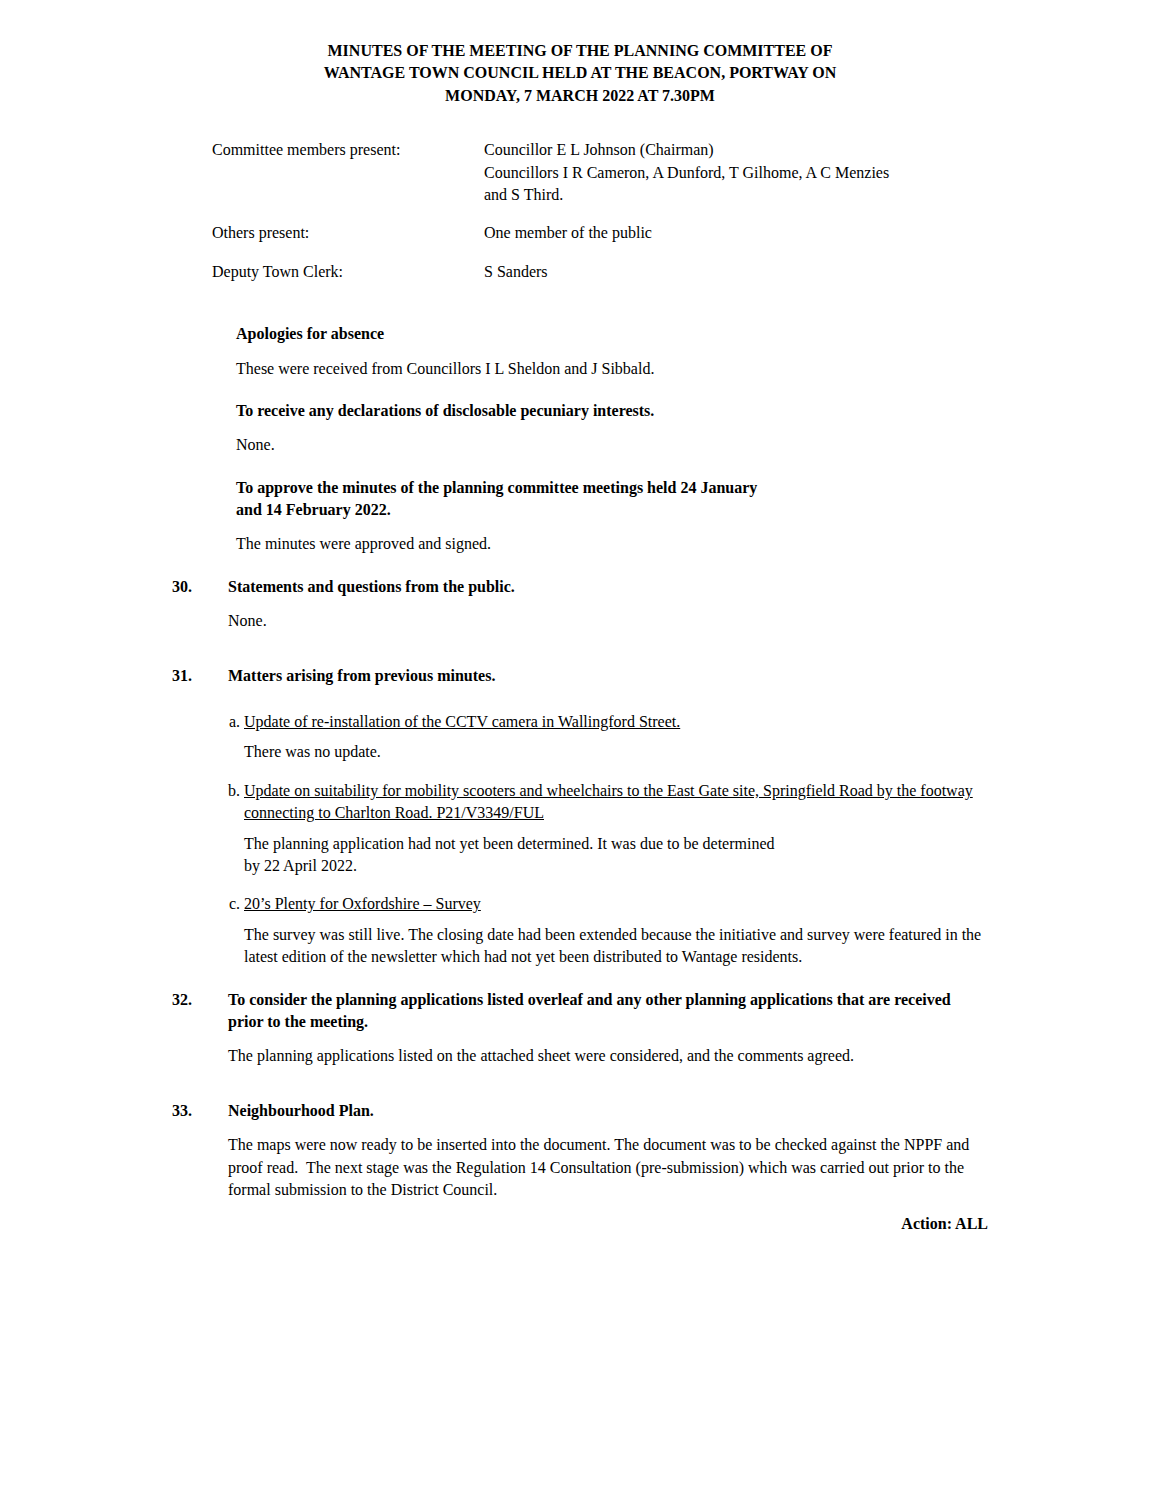Minutes of the Meeting of the Planning Committee of
Wantage Town Council held at the Beacon, Portway on
Monday, 7 March 2022 at 7.30pm
| Committee members present: | Councillor E L Johnson (Chairman) Councillors I R Cameron, A Dunford, T Gilhome, A C Menzies and S Third. |
| Others present: | One member of the public |
| Deputy Town Clerk: | S Sanders |
Apologies for absence
These were received from Councillors I L Sheldon and J Sibbald.
To receive any declarations of disclosable pecuniary interests.
None.
To approve the minutes of the planning committee meetings held 24 January
and 14 February 2022.
The minutes were approved and signed.
30.
Statements and questions from the public.
None.
31.
Matters arising from previous minutes.
Update of re-installation of the CCTV camera in Wallingford Street.
There was no update.
Update on suitability for mobility scooters and wheelchairs to the East Gate site, Springfield Road by the footway connecting to Charlton Road. P21/V3349/FUL
The planning application had not yet been determined. It was due to be determined
by 22 April 2022.
20’s Plenty for Oxfordshire – Survey
The survey was still live. The closing date had been extended because the initiative and survey were featured in the latest edition of the newsletter which had not yet been distributed to Wantage residents.
32.
To consider the planning applications listed overleaf and any other planning applications that are received prior to the meeting.
The planning applications listed on the attached sheet were considered, and the comments agreed.
33.
Neighbourhood Plan.
The maps were now ready to be inserted into the document. The document was to be checked against the NPPF and proof read. The next stage was the Regulation 14 Consultation (pre-submission) which was carried out prior to the formal submission to the District Council.
Action: ALL